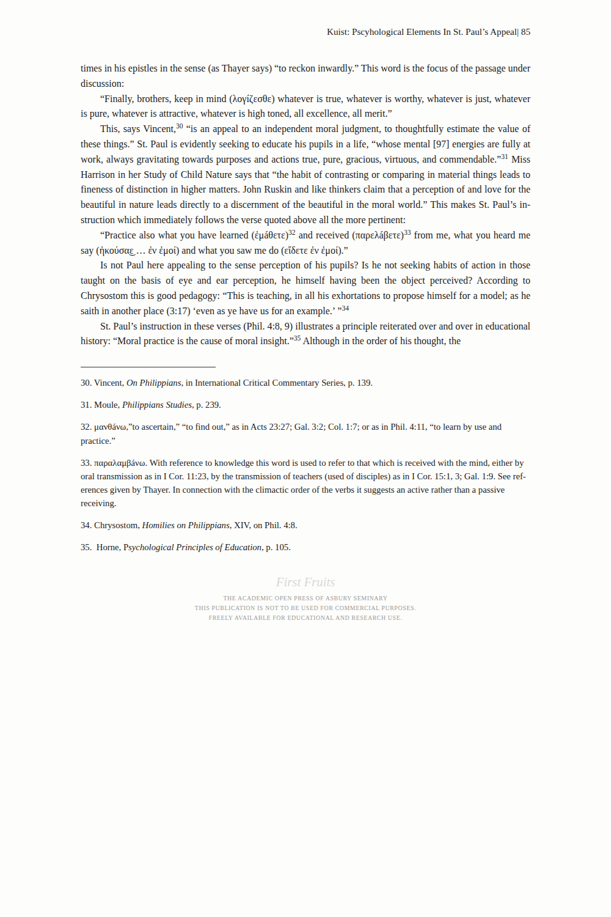Kuist: Pscyhological Elements In St. Paul’s Appeal| 85
times in his epistles in the sense (as Thayer says) “to reckon inwardly.” This word is the focus of the passage under discussion:
“Finally, brothers, keep in mind (λογíζεσθε) whatever is true, whatever is worthy, whatever is just, whatever is pure, whatever is attractive, whatever is high toned, all excellence, all merit.”
This, says Vincent,30 “is an appeal to an independent moral judgment, to thoughtfully estimate the value of these things.” St. Paul is evidently seeking to educate his pupils in a life, “whose mental [97] energies are fully at work, always gravitating towards purposes and actions true, pure, gracious, virtuous, and commendable.”31 Miss Harrison in her Study of Child Nature says that “the habit of contrasting or comparing in material things leads to fineness of distinction in higher matters. John Ruskin and like thinkers claim that a perception of and love for the beautiful in nature leads directly to a discernment of the beautiful in the moral world.” This makes St. Paul’s instruction which immediately follows the verse quoted above all the more pertinent:
“Practice also what you have learned (ἐμáθετε)32 and received (παρελáβετε)33 from me, what you heard me say (ἠκούσα͜ε … ἐν ἐμοί) and what you saw me do (εἴδετε ἐν ἐμοί).”
Is not Paul here appealing to the sense perception of his pupils? Is he not seeking habits of action in those taught on the basis of eye and ear perception, he himself having been the object perceived? According to Chrysostom this is good pedagogy: “This is teaching, in all his exhortations to propose himself for a model; as he saith in another place (3:17) ‘even as ye have us for an example.’ ”34
St. Paul’s instruction in these verses (Phil. 4:8, 9) illustrates a principle reiterated over and over in educational history: “Moral practice is the cause of moral insight.”35 Although in the order of his thought, the
30. Vincent, On Philippians, in International Critical Commentary Series, p. 139.
31. Moule, Philippians Studies, p. 239.
32. μανθáνω,”to ascertain,” “to find out,” as in Acts 23:27; Gal. 3:2; Col. 1:7; or as in Phil. 4:11, “to learn by use and practice.”
33. παραλαμβáνω. With reference to knowledge this word is used to refer to that which is received with the mind, either by oral transmission as in I Cor. 11:23, by the transmission of teachers (used of disciples) as in I Cor. 15:1, 3; Gal. 1:9. See references given by Thayer. In connection with the climactic order of the verbs it suggests an active rather than a passive receiving.
34. Chrysostom, Homilies on Philippians, XIV, on Phil. 4:8.
35. Horne, Psychological Principles of Education, p. 105.
First Fruits THE ACADEMIC OPEN PRESS OF ASBURY SEMINARY
THIS PUBLICATION IS NOT TO BE USED FOR COMMERCIAL PURPOSES.
FREELY AVAILABLE FOR EDUCATIONAL AND RESEARCH USE.